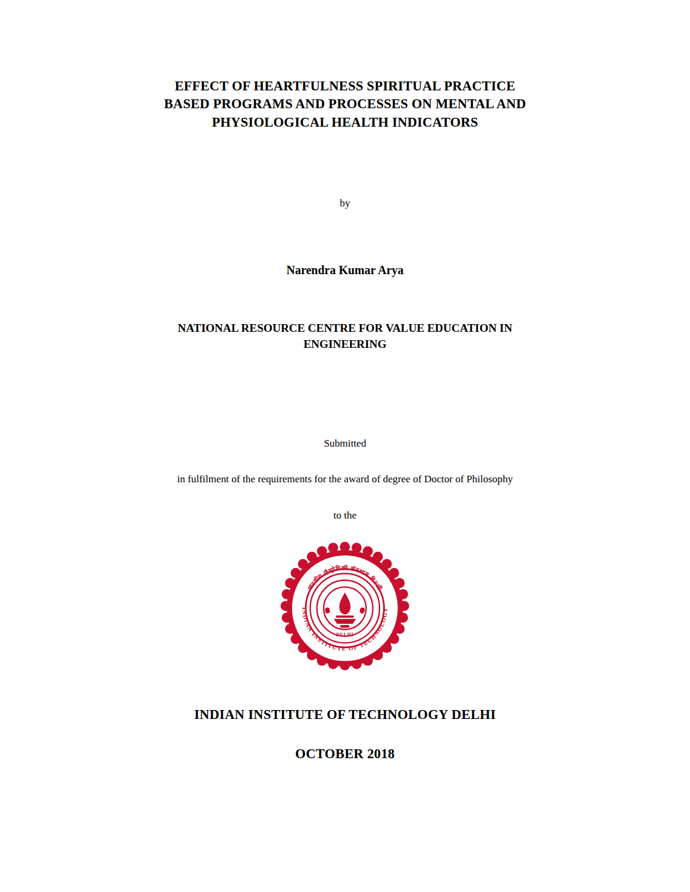EFFECT OF HEARTFULNESS SPIRITUAL PRACTICE BASED PROGRAMS AND PROCESSES ON MENTAL AND PHYSIOLOGICAL HEALTH INDICATORS
by
Narendra Kumar Arya
NATIONAL RESOURCE CENTRE FOR VALUE EDUCATION IN ENGINEERING
Submitted
in fulfilment of the requirements for the award of degree of Doctor of Philosophy
to the
भारतीय प्रौद्योगिकी संस्थान दिल्ली INDIAN INSTITUTE OF TECHNOLOGY DELHI
INDIAN INSTITUTE OF TECHNOLOGY DELHI
OCTOBER 2018